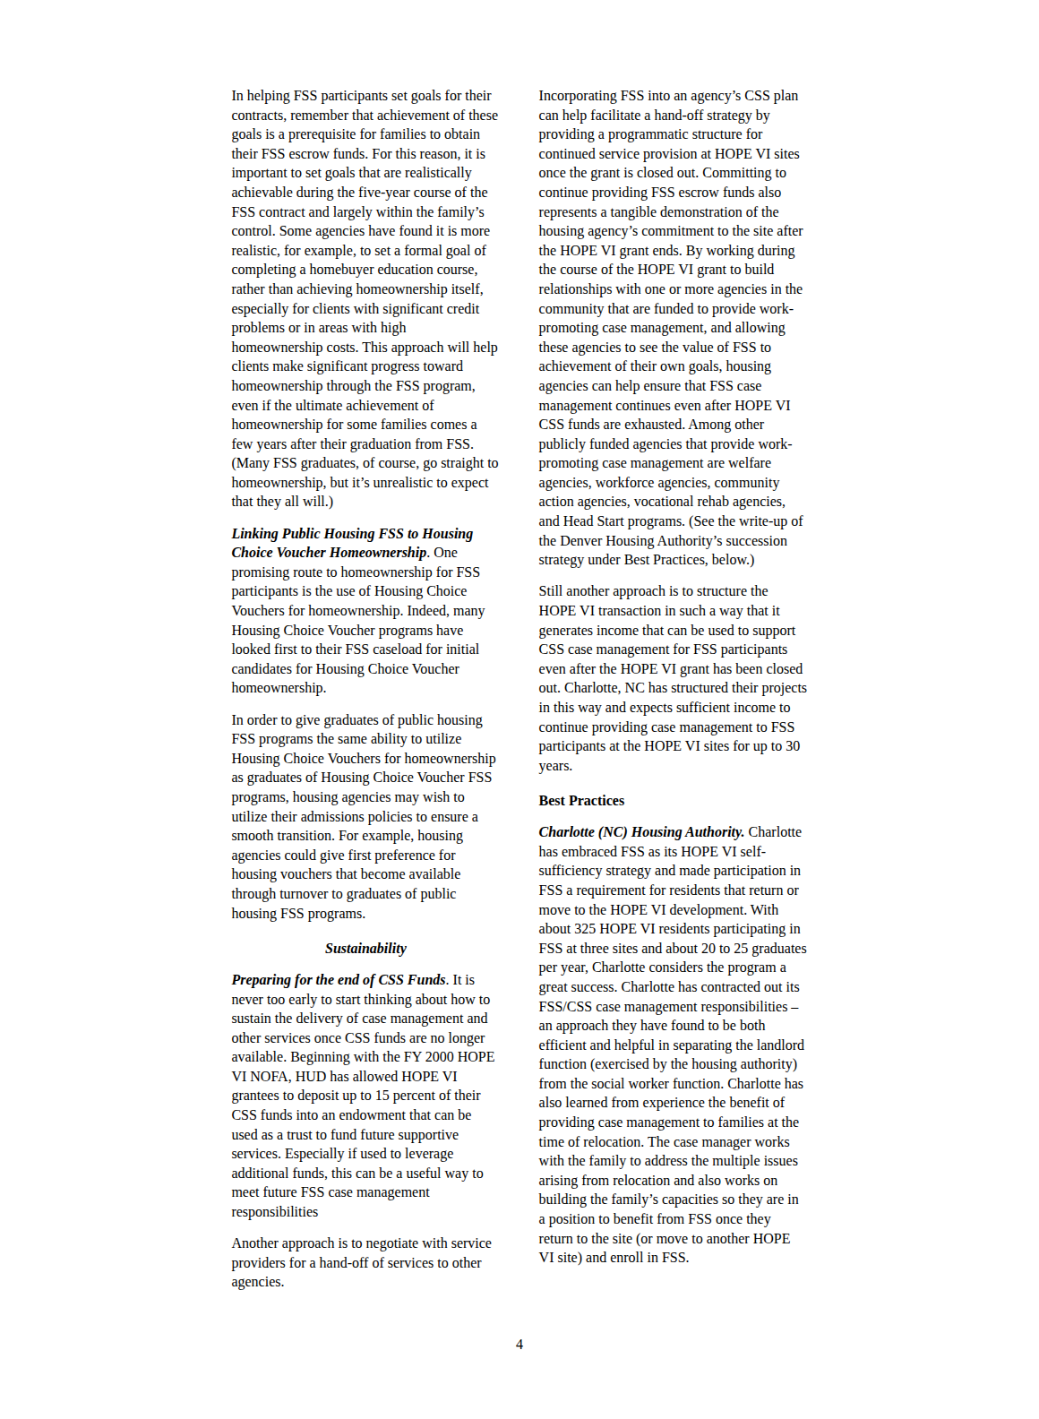In helping FSS participants set goals for their contracts, remember that achievement of these goals is a prerequisite for families to obtain their FSS escrow funds. For this reason, it is important to set goals that are realistically achievable during the five-year course of the FSS contract and largely within the family’s control. Some agencies have found it is more realistic, for example, to set a formal goal of completing a homebuyer education course, rather than achieving homeownership itself, especially for clients with significant credit problems or in areas with high homeownership costs. This approach will help clients make significant progress toward homeownership through the FSS program, even if the ultimate achievement of homeownership for some families comes a few years after their graduation from FSS. (Many FSS graduates, of course, go straight to homeownership, but it’s unrealistic to expect that they all will.)
Linking Public Housing FSS to Housing Choice Voucher Homeownership. One promising route to homeownership for FSS participants is the use of Housing Choice Vouchers for homeownership. Indeed, many Housing Choice Voucher programs have looked first to their FSS caseload for initial candidates for Housing Choice Voucher homeownership.
In order to give graduates of public housing FSS programs the same ability to utilize Housing Choice Vouchers for homeownership as graduates of Housing Choice Voucher FSS programs, housing agencies may wish to utilize their admissions policies to ensure a smooth transition. For example, housing agencies could give first preference for housing vouchers that become available through turnover to graduates of public housing FSS programs.
Sustainability
Preparing for the end of CSS Funds. It is never too early to start thinking about how to sustain the delivery of case management and other services once CSS funds are no longer available. Beginning with the FY 2000 HOPE VI NOFA, HUD has allowed HOPE VI grantees to deposit up to 15 percent of their CSS funds into an endowment that can be used as a trust to fund future supportive services. Especially if used to leverage additional funds, this can be a useful way to meet future FSS case management responsibilities
Another approach is to negotiate with service providers for a hand-off of services to other agencies.
Incorporating FSS into an agency’s CSS plan can help facilitate a hand-off strategy by providing a programmatic structure for continued service provision at HOPE VI sites once the grant is closed out. Committing to continue providing FSS escrow funds also represents a tangible demonstration of the housing agency’s commitment to the site after the HOPE VI grant ends. By working during the course of the HOPE VI grant to build relationships with one or more agencies in the community that are funded to provide work-promoting case management, and allowing these agencies to see the value of FSS to achievement of their own goals, housing agencies can help ensure that FSS case management continues even after HOPE VI CSS funds are exhausted. Among other publicly funded agencies that provide work-promoting case management are welfare agencies, workforce agencies, community action agencies, vocational rehab agencies, and Head Start programs. (See the write-up of the Denver Housing Authority’s succession strategy under Best Practices, below.)
Still another approach is to structure the HOPE VI transaction in such a way that it generates income that can be used to support CSS case management for FSS participants even after the HOPE VI grant has been closed out. Charlotte, NC has structured their projects in this way and expects sufficient income to continue providing case management to FSS participants at the HOPE VI sites for up to 30 years.
Best Practices
Charlotte (NC) Housing Authority. Charlotte has embraced FSS as its HOPE VI self-sufficiency strategy and made participation in FSS a requirement for residents that return or move to the HOPE VI development. With about 325 HOPE VI residents participating in FSS at three sites and about 20 to 25 graduates per year, Charlotte considers the program a great success. Charlotte has contracted out its FSS/CSS case management responsibilities – an approach they have found to be both efficient and helpful in separating the landlord function (exercised by the housing authority) from the social worker function. Charlotte has also learned from experience the benefit of providing case management to families at the time of relocation. The case manager works with the family to address the multiple issues arising from relocation and also works on building the family’s capacities so they are in a position to benefit from FSS once they return to the site (or move to another HOPE VI site) and enroll in FSS.
4